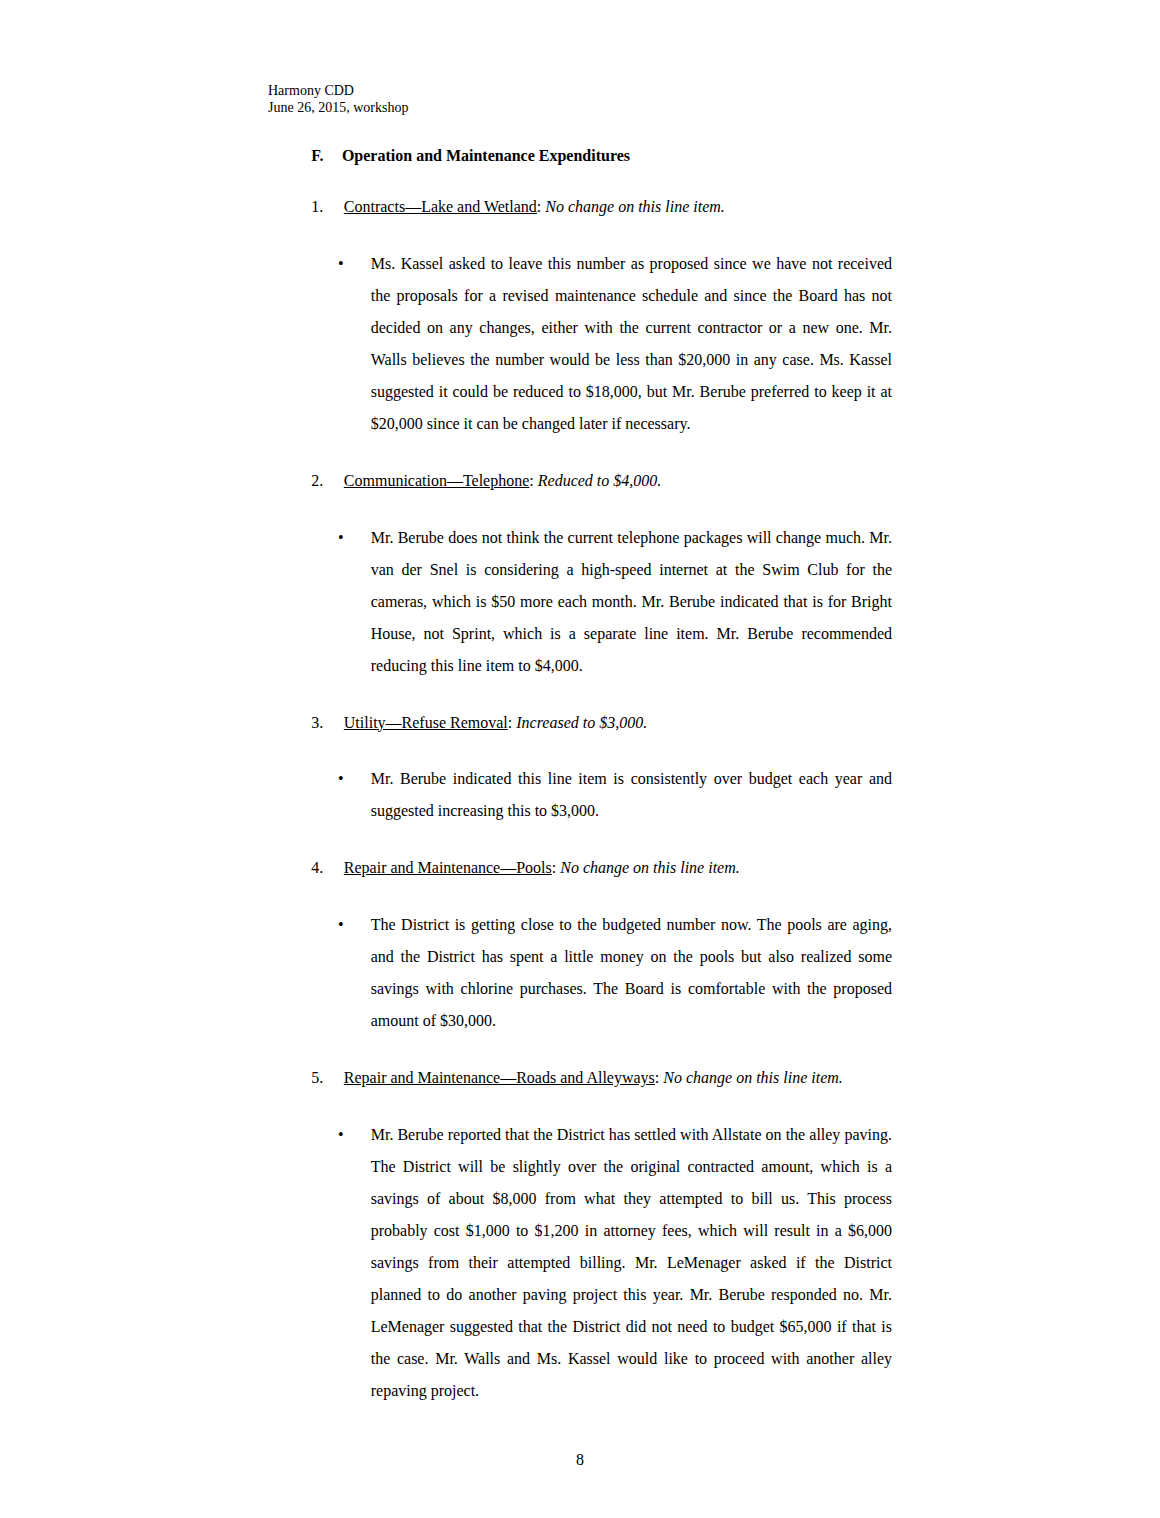Harmony CDD
June 26, 2015, workshop
F. Operation and Maintenance Expenditures
1. Contracts—Lake and Wetland: No change on this line item.
Ms. Kassel asked to leave this number as proposed since we have not received the proposals for a revised maintenance schedule and since the Board has not decided on any changes, either with the current contractor or a new one. Mr. Walls believes the number would be less than $20,000 in any case. Ms. Kassel suggested it could be reduced to $18,000, but Mr. Berube preferred to keep it at $20,000 since it can be changed later if necessary.
2. Communication—Telephone: Reduced to $4,000.
Mr. Berube does not think the current telephone packages will change much. Mr. van der Snel is considering a high-speed internet at the Swim Club for the cameras, which is $50 more each month. Mr. Berube indicated that is for Bright House, not Sprint, which is a separate line item. Mr. Berube recommended reducing this line item to $4,000.
3. Utility—Refuse Removal: Increased to $3,000.
Mr. Berube indicated this line item is consistently over budget each year and suggested increasing this to $3,000.
4. Repair and Maintenance—Pools: No change on this line item.
The District is getting close to the budgeted number now. The pools are aging, and the District has spent a little money on the pools but also realized some savings with chlorine purchases. The Board is comfortable with the proposed amount of $30,000.
5. Repair and Maintenance—Roads and Alleyways: No change on this line item.
Mr. Berube reported that the District has settled with Allstate on the alley paving. The District will be slightly over the original contracted amount, which is a savings of about $8,000 from what they attempted to bill us. This process probably cost $1,000 to $1,200 in attorney fees, which will result in a $6,000 savings from their attempted billing. Mr. LeMenager asked if the District planned to do another paving project this year. Mr. Berube responded no. Mr. LeMenager suggested that the District did not need to budget $65,000 if that is the case. Mr. Walls and Ms. Kassel would like to proceed with another alley repaving project.
8